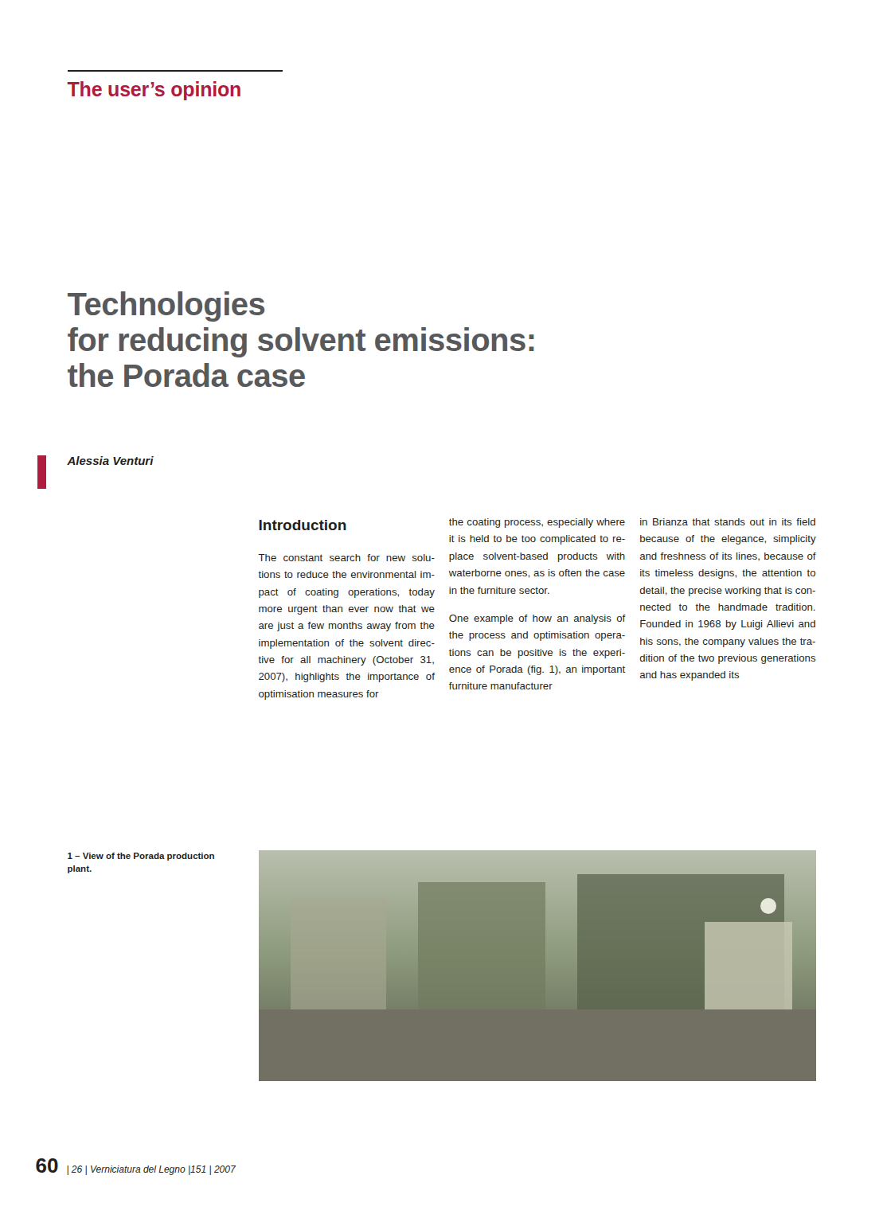The user’s opinion
Technologies
for reducing solvent emissions:
the Porada case
Alessia Venturi
Introduction
The constant search for new solutions to reduce the environmental impact of coating operations, today more urgent than ever now that we are just a few months away from the implementation of the solvent directive for all machinery (October 31, 2007), highlights the importance of optimisation measures for
the coating process, especially where it is held to be too complicated to replace solvent-based products with waterborne ones, as is often the case in the furniture sector.
One example of how an analysis of the process and optimisation operations can be positive is the experience of Porada (fig. 1), an important furniture manufacturer
in Brianza that stands out in its field because of the elegance, simplicity and freshness of its lines, because of its timeless designs, the attention to detail, the precise working that is connected to the handmade tradition. Founded in 1968 by Luigi Allievi and his sons, the company values the tradition of the two previous generations and has expanded its
1 – View of the Porada production plant.
60 | 26 | Verniciatura del Legno |151 | 2007